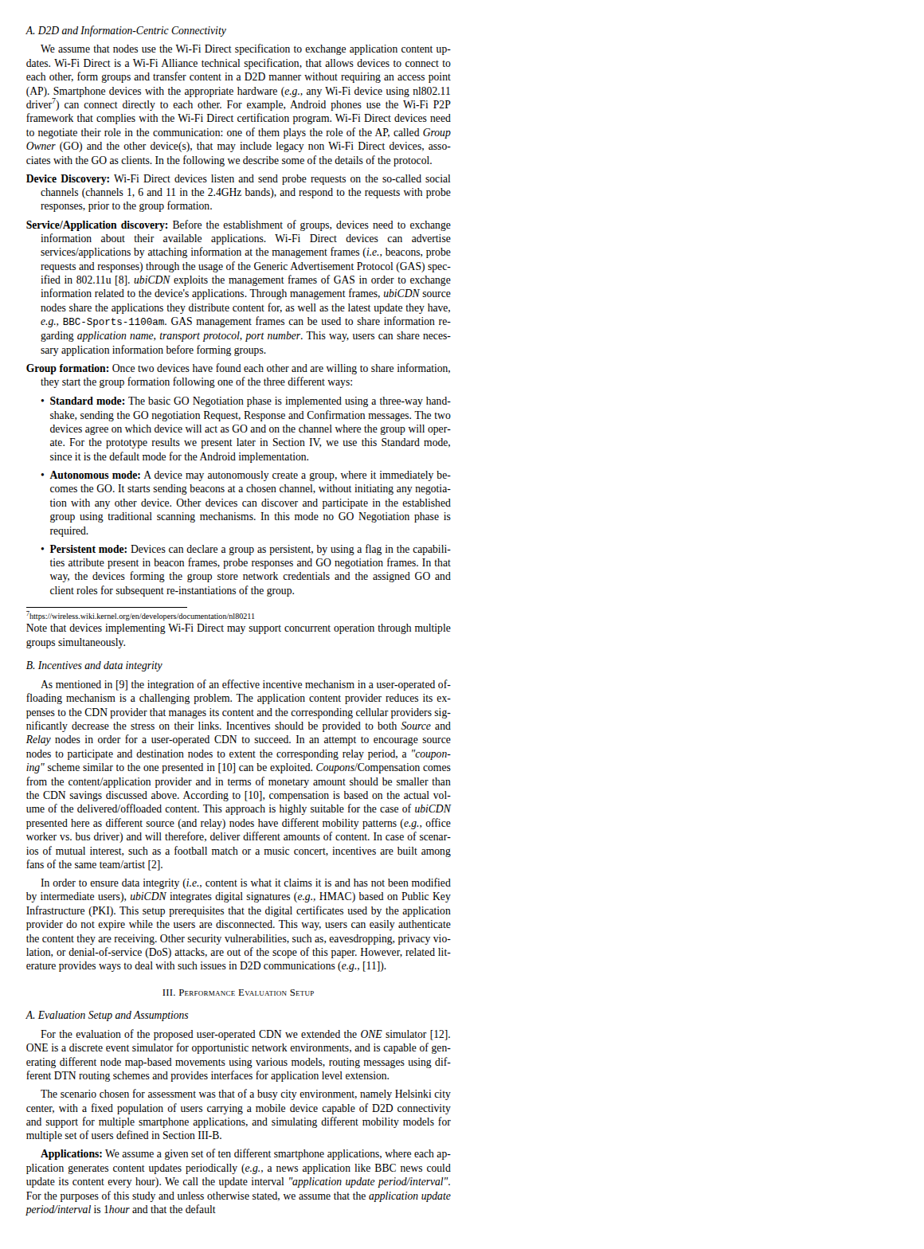A. D2D and Information-Centric Connectivity
We assume that nodes use the Wi-Fi Direct specification to exchange application content updates. Wi-Fi Direct is a Wi-Fi Alliance technical specification, that allows devices to connect to each other, form groups and transfer content in a D2D manner without requiring an access point (AP). Smartphone devices with the appropriate hardware (e.g., any Wi-Fi device using nl802.11 driver7) can connect directly to each other. For example, Android phones use the Wi-Fi P2P framework that complies with the Wi-Fi Direct certification program. Wi-Fi Direct devices need to negotiate their role in the communication: one of them plays the role of the AP, called Group Owner (GO) and the other device(s), that may include legacy non Wi-Fi Direct devices, associates with the GO as clients. In the following we describe some of the details of the protocol.
Device Discovery: Wi-Fi Direct devices listen and send probe requests on the so-called social channels (channels 1, 6 and 11 in the 2.4GHz bands), and respond to the requests with probe responses, prior to the group formation.
Service/Application discovery: Before the establishment of groups, devices need to exchange information about their available applications. Wi-Fi Direct devices can advertise services/applications by attaching information at the management frames (i.e., beacons, probe requests and responses) through the usage of the Generic Advertisement Protocol (GAS) specified in 802.11u [8]. ubiCDN exploits the management frames of GAS in order to exchange information related to the device's applications. Through management frames, ubiCDN source nodes share the applications they distribute content for, as well as the latest update they have, e.g., BBC-Sports-1100am. GAS management frames can be used to share information regarding application name, transport protocol, port number. This way, users can share necessary application information before forming groups.
Group formation: Once two devices have found each other and are willing to share information, they start the group formation following one of the three different ways:
Standard mode: The basic GO Negotiation phase is implemented using a three-way handshake, sending the GO negotiation Request, Response and Confirmation messages. The two devices agree on which device will act as GO and on the channel where the group will operate. For the prototype results we present later in Section IV, we use this Standard mode, since it is the default mode for the Android implementation.
Autonomous mode: A device may autonomously create a group, where it immediately becomes the GO. It starts sending beacons at a chosen channel, without initiating any negotiation with any other device. Other devices can discover and participate in the established group using traditional scanning mechanisms. In this mode no GO Negotiation phase is required.
Persistent mode: Devices can declare a group as persistent, by using a flag in the capabilities attribute present in beacon frames, probe responses and GO negotiation frames. In that way, the devices forming the group store network credentials and the assigned GO and client roles for subsequent re-instantiations of the group.
7https://wireless.wiki.kernel.org/en/developers/documentation/nl80211
Note that devices implementing Wi-Fi Direct may support concurrent operation through multiple groups simultaneously.
B. Incentives and data integrity
As mentioned in [9] the integration of an effective incentive mechanism in a user-operated offloading mechanism is a challenging problem. The application content provider reduces its expenses to the CDN provider that manages its content and the corresponding cellular providers significantly decrease the stress on their links. Incentives should be provided to both Source and Relay nodes in order for a user-operated CDN to succeed. In an attempt to encourage source nodes to participate and destination nodes to extent the corresponding relay period, a "couponing" scheme similar to the one presented in [10] can be exploited. Coupons/Compensation comes from the content/application provider and in terms of monetary amount should be smaller than the CDN savings discussed above. According to [10], compensation is based on the actual volume of the delivered/offloaded content. This approach is highly suitable for the case of ubiCDN presented here as different source (and relay) nodes have different mobility patterns (e.g., office worker vs. bus driver) and will therefore, deliver different amounts of content. In case of scenarios of mutual interest, such as a football match or a music concert, incentives are built among fans of the same team/artist [2].
In order to ensure data integrity (i.e., content is what it claims it is and has not been modified by intermediate users), ubiCDN integrates digital signatures (e.g., HMAC) based on Public Key Infrastructure (PKI). This setup prerequisites that the digital certificates used by the application provider do not expire while the users are disconnected. This way, users can easily authenticate the content they are receiving. Other security vulnerabilities, such as, eavesdropping, privacy violation, or denial-of-service (DoS) attacks, are out of the scope of this paper. However, related literature provides ways to deal with such issues in D2D communications (e.g., [11]).
III. Performance Evaluation Setup
A. Evaluation Setup and Assumptions
For the evaluation of the proposed user-operated CDN we extended the ONE simulator [12]. ONE is a discrete event simulator for opportunistic network environments, and is capable of generating different node map-based movements using various models, routing messages using different DTN routing schemes and provides interfaces for application level extension.
The scenario chosen for assessment was that of a busy city environment, namely Helsinki city center, with a fixed population of users carrying a mobile device capable of D2D connectivity and support for multiple smartphone applications, and simulating different mobility models for multiple set of users defined in Section III-B.
Applications: We assume a given set of ten different smartphone applications, where each application generates content updates periodically (e.g., a news application like BBC news could update its content every hour). We call the update interval "application update period/interval". For the purposes of this study and unless otherwise stated, we assume that the application update period/interval is 1hour and that the default